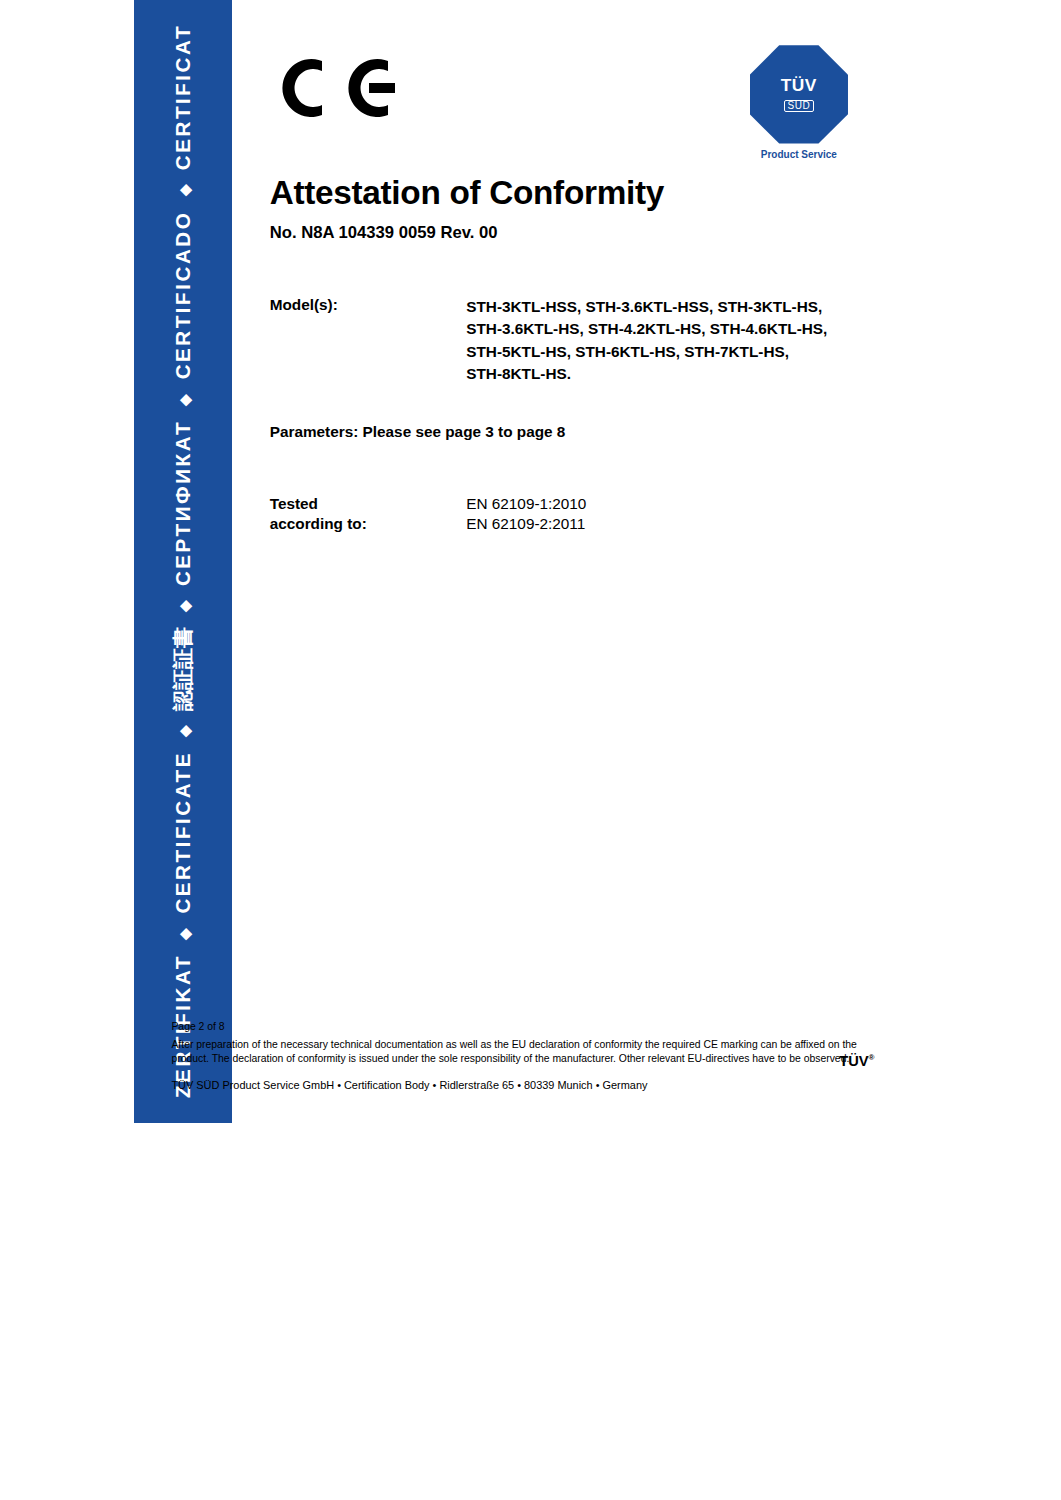ZERTIFIKAT ◆ CERTIFICATE ◆ 認証証書 ◆ СЕРТИФИКАТ ◆ CERTIFICADO ◆ CERTIFICAT
TÜV
SÜD
Product Service
Attestation of Conformity
No. N8A 104339 0059 Rev. 00
| Model(s): | STH-3KTL-HSS, STH-3.6KTL-HSS, STH-3KTL-HS, STH-3.6KTL-HS, STH-4.2KTL-HS, STH-4.6KTL-HS, STH-5KTL-HS, STH-6KTL-HS, STH-7KTL-HS, STH-8KTL-HS. |
Parameters: Please see page 3 to page 8
| Tested according to: | EN 62109-1:2010 EN 62109-2:2011 |
Page 2 of 8
After preparation of the necessary technical documentation as well as the EU declaration of conformity the required CE marking can be affixed on the product. The declaration of conformity is issued under the sole responsibility of the manufacturer. Other relevant EU-directives have to be observed.
TÜV SÜD Product Service GmbH • Certification Body • Ridlerstraße 65 • 80339 Munich • Germany
TÜV®